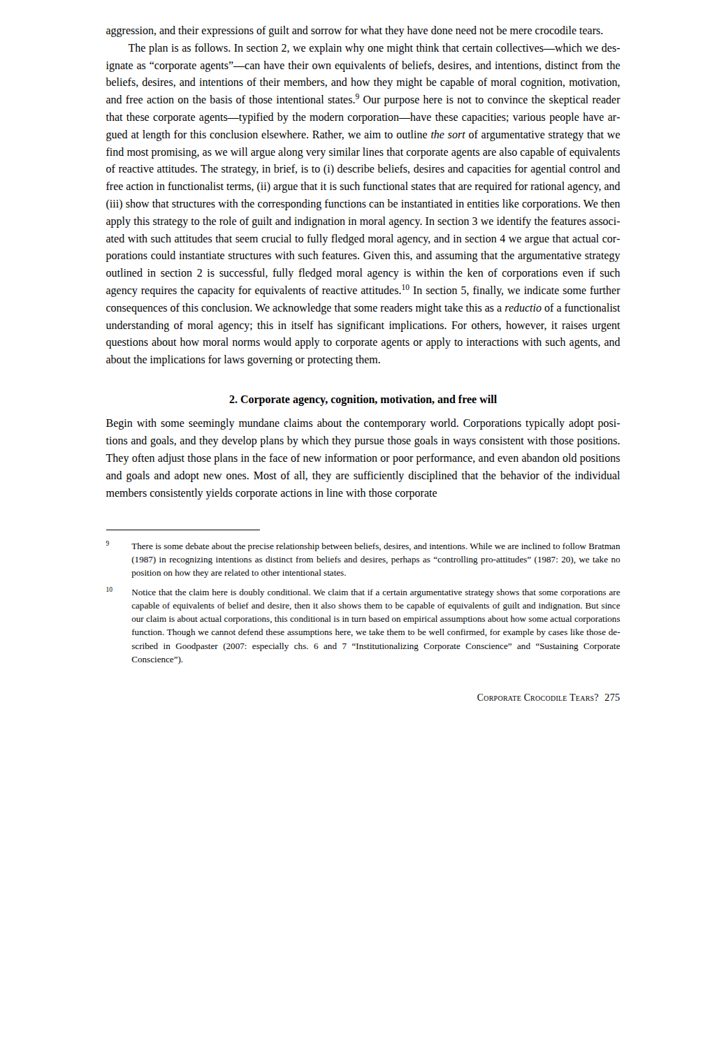aggression, and their expressions of guilt and sorrow for what they have done need not be mere crocodile tears.
The plan is as follows. In section 2, we explain why one might think that certain collectives—which we designate as “corporate agents”—can have their own equivalents of beliefs, desires, and intentions, distinct from the beliefs, desires, and intentions of their members, and how they might be capable of moral cognition, motivation, and free action on the basis of those intentional states.9 Our purpose here is not to convince the skeptical reader that these corporate agents—typified by the modern corporation—have these capacities; various people have argued at length for this conclusion elsewhere. Rather, we aim to outline the sort of argumentative strategy that we find most promising, as we will argue along very similar lines that corporate agents are also capable of equivalents of reactive attitudes. The strategy, in brief, is to (i) describe beliefs, desires and capacities for agential control and free action in functionalist terms, (ii) argue that it is such functional states that are required for rational agency, and (iii) show that structures with the corresponding functions can be instantiated in entities like corporations. We then apply this strategy to the role of guilt and indignation in moral agency. In section 3 we identify the features associated with such attitudes that seem crucial to fully fledged moral agency, and in section 4 we argue that actual corporations could instantiate structures with such features. Given this, and assuming that the argumentative strategy outlined in section 2 is successful, fully fledged moral agency is within the ken of corporations even if such agency requires the capacity for equivalents of reactive attitudes.10 In section 5, finally, we indicate some further consequences of this conclusion. We acknowledge that some readers might take this as a reductio of a functionalist understanding of moral agency; this in itself has significant implications. For others, however, it raises urgent questions about how moral norms would apply to corporate agents or apply to interactions with such agents, and about the implications for laws governing or protecting them.
2. Corporate agency, cognition, motivation, and free will
Begin with some seemingly mundane claims about the contemporary world. Corporations typically adopt positions and goals, and they develop plans by which they pursue those goals in ways consistent with those positions. They often adjust those plans in the face of new information or poor performance, and even abandon old positions and goals and adopt new ones. Most of all, they are sufficiently disciplined that the behavior of the individual members consistently yields corporate actions in line with those corporate
9
There is some debate about the precise relationship between beliefs, desires, and intentions. While we are inclined to follow Bratman (1987) in recognizing intentions as distinct from beliefs and desires, perhaps as “controlling pro-attitudes” (1987: 20), we take no position on how they are related to other intentional states.
10
Notice that the claim here is doubly conditional. We claim that if a certain argumentative strategy shows that some corporations are capable of equivalents of belief and desire, then it also shows them to be capable of equivalents of guilt and indignation. But since our claim is about actual corporations, this conditional is in turn based on empirical assumptions about how some actual corporations function. Though we cannot defend these assumptions here, we take them to be well confirmed, for example by cases like those described in Goodpaster (2007: especially chs. 6 and 7 “Institutionalizing Corporate Conscience” and “Sustaining Corporate Conscience”).
Corporate Crocodile Tears?275